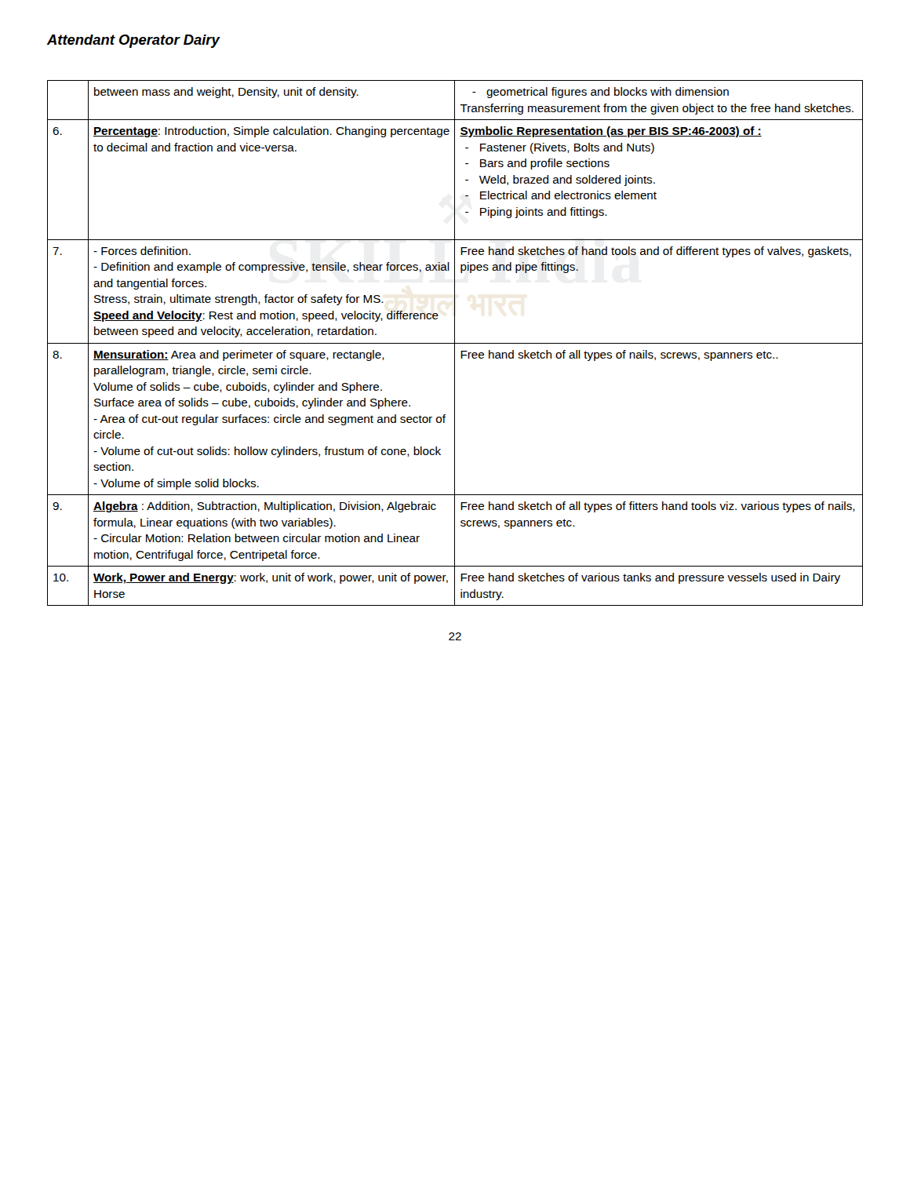Attendant Operator Dairy
⚒
SKILL India
कौशल भारत
| | between mass and weight, Density, unit of density. | geometrical figures and blocks with dimension Transferring measurement from the given object to the free hand sketches. |
| 6. | Percentage : Introduction, Simple calculation. Changing percentage to decimal and fraction and vice-versa. | Symbolic Representation (as per BIS SP:46-2003) of : Fastener (Rivets, Bolts and Nuts) Bars and profile sections Weld, brazed and soldered joints. Electrical and electronics element Piping joints and fittings. |
| 7. | - Forces definition. - Definition and example of compressive, tensile, shear forces, axial and tangential forces. Stress, strain, ultimate strength, factor of safety for MS. Speed and Velocity : Rest and motion, speed, velocity, difference between speed and velocity, acceleration, retardation. | Free hand sketches of hand tools and of different types of valves, gaskets, pipes and pipe fittings. |
| 8. | Mensuration: Area and perimeter of square, rectangle, parallelogram, triangle, circle, semi circle. Volume of solids – cube, cuboids, cylinder and Sphere. Surface area of solids – cube, cuboids, cylinder and Sphere. - Area of cut-out regular surfaces: circle and segment and sector of circle. - Volume of cut-out solids: hollow cylinders, frustum of cone, block section. - Volume of simple solid blocks. | Free hand sketch of all types of nails, screws, spanners etc.. |
| 9. | Algebra : Addition, Subtraction, Multiplication, Division, Algebraic formula, Linear equations (with two variables). - Circular Motion: Relation between circular motion and Linear motion, Centrifugal force, Centripetal force. | Free hand sketch of all types of fitters hand tools viz. various types of nails, screws, spanners etc. |
| 10. | Work, Power and Energy : work, unit of work, power, unit of power, Horse | Free hand sketches of various tanks and pressure vessels used in Dairy industry. |
22